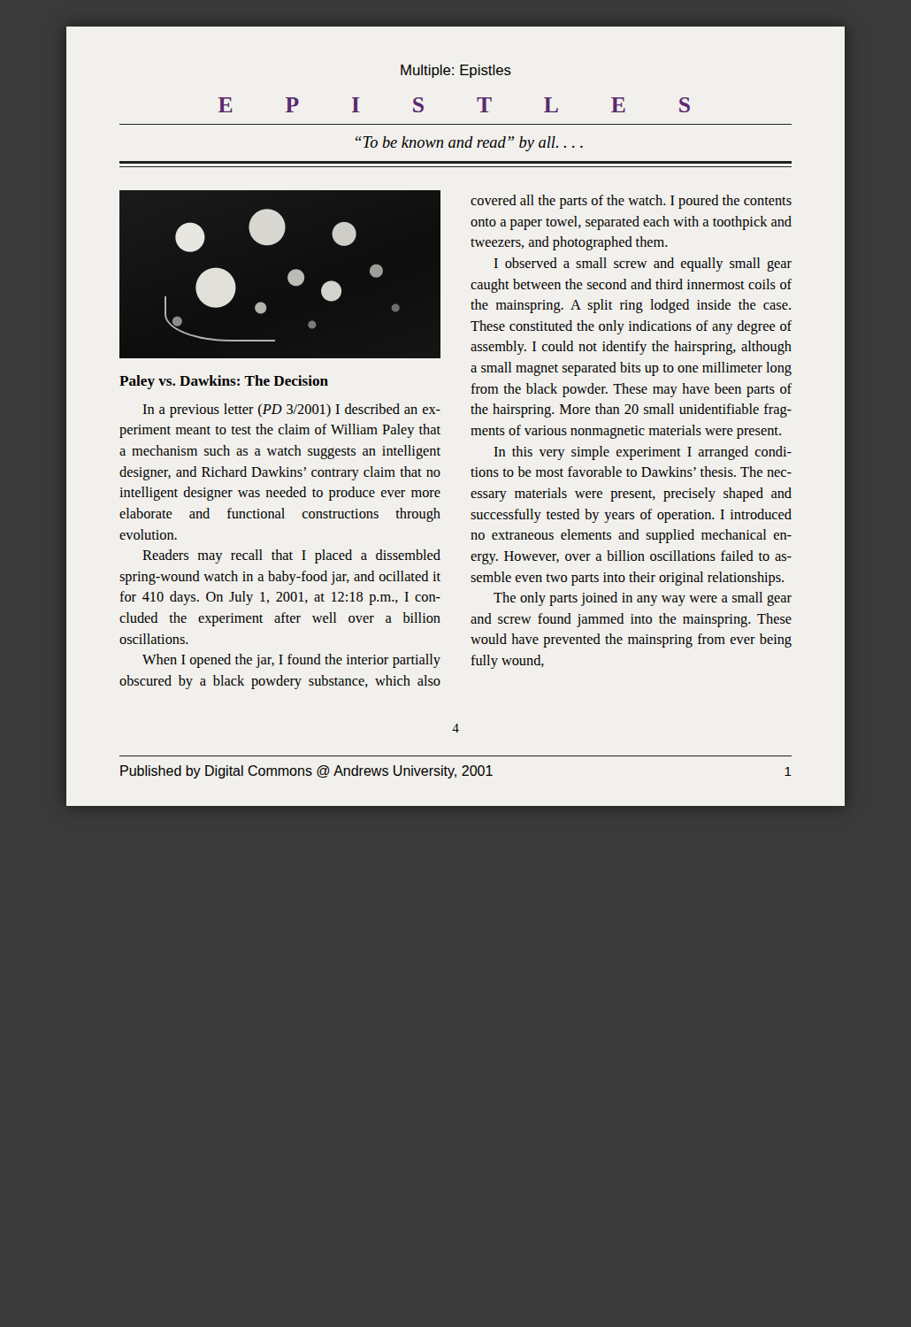Multiple: Epistles
EPISTLES
“To be known and read” by all. . . .
Paley vs. Dawkins: The Decision
In a previous letter (PD 3/2001) I described an experiment meant to test the claim of William Paley that a mechanism such as a watch suggests an intelligent designer, and Richard Dawkins’ contrary claim that no intelligent designer was needed to produce ever more elaborate and functional constructions through evolution.
Readers may recall that I placed a dissembled spring-wound watch in a baby-food jar, and ocillated it for 410 days. On July 1, 2001, at 12:18 p.m., I concluded the experiment after well over a billion oscillations.
When I opened the jar, I found the interior partially obscured by a black powdery substance, which also covered all the parts of the watch. I poured the contents onto a paper towel, separated each with a toothpick and tweezers, and photographed them.
I observed a small screw and equally small gear caught between the second and third innermost coils of the mainspring. A split ring lodged inside the case. These constituted the only indications of any degree of assembly. I could not identify the hairspring, although a small magnet separated bits up to one millimeter long from the black powder. These may have been parts of the hairspring. More than 20 small unidentifiable fragments of various nonmagnetic materials were present.
In this very simple experiment I arranged conditions to be most favorable to Dawkins’ thesis. The necessary materials were present, precisely shaped and successfully tested by years of operation. I introduced no extraneous elements and supplied mechanical energy. However, over a billion oscillations failed to assemble even two parts into their original relationships.
The only parts joined in any way were a small gear and screw found jammed into the mainspring. These would have prevented the mainspring from ever being fully wound,
4
Published by Digital Commons @ Andrews University, 2001 1